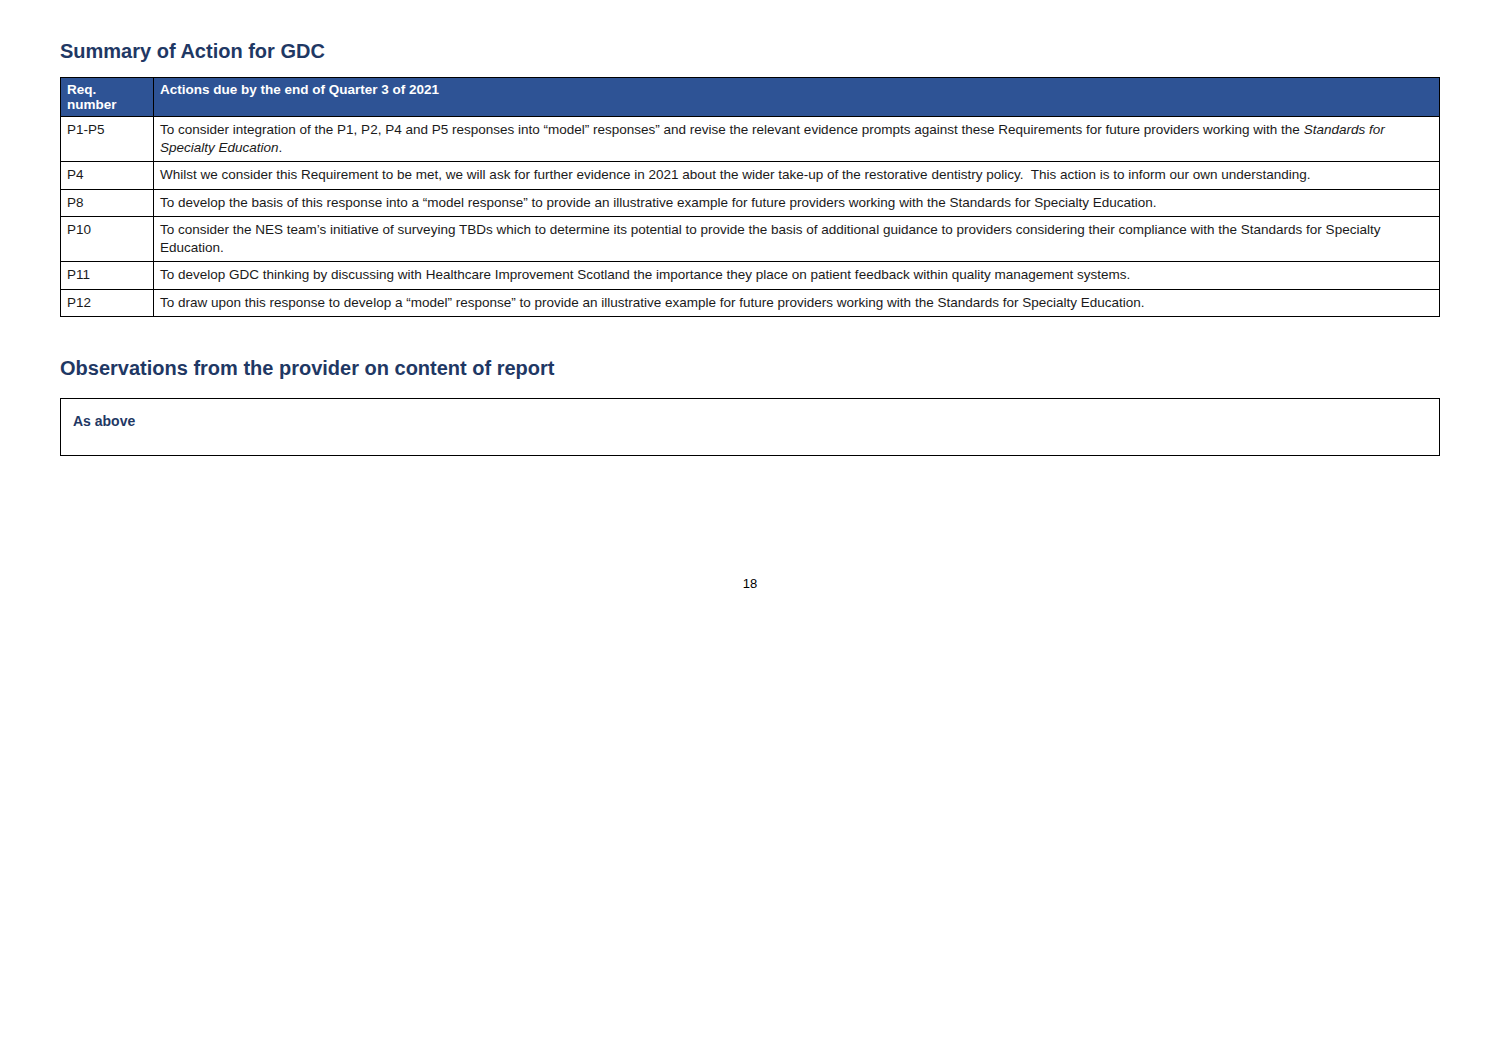Summary of Action for GDC
| Req. number | Actions due by the end of Quarter 3 of 2021 |
| --- | --- |
| P1-P5 | To consider integration of the P1, P2, P4 and P5 responses into “model” responses” and revise the relevant evidence prompts against these Requirements for future providers working with the Standards for Specialty Education . |
| P4 | Whilst we consider this Requirement to be met, we will ask for further evidence in 2021 about the wider take-up of the restorative dentistry policy. This action is to inform our own understanding. |
| P8 | To develop the basis of this response into a “model response” to provide an illustrative example for future providers working with the Standards for Specialty Education. |
| P10 | To consider the NES team’s initiative of surveying TBDs which to determine its potential to provide the basis of additional guidance to providers considering their compliance with the Standards for Specialty Education. |
| P11 | To develop GDC thinking by discussing with Healthcare Improvement Scotland the importance they place on patient feedback within quality management systems. |
| P12 | To draw upon this response to develop a “model” response” to provide an illustrative example for future providers working with the Standards for Specialty Education. |
Observations from the provider on content of report
As above
18